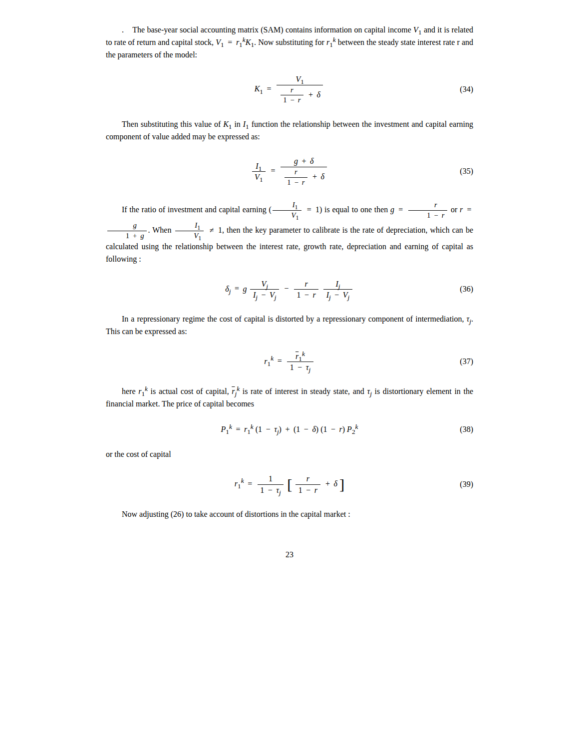. The base-year social accounting matrix (SAM) contains information on capital income V1 and it is related to rate of return and capital stock, V1 = r1kK1. Now substituting for r1k between the steady state interest rate r and the parameters of the model:
K1 = V1 r 1 − r + δ
(34)
Then substituting this value of K1 in I1 function the relationship between the investment and capital earning component of value added may be expressed as:
I1 V1 = g + δ r 1 − r + δ
(35)
If the ratio of investment and capital earning (I1 V1 = 1) is equal to one then g = r 1 − r or r = g 1 + g. When I1 V1 ≠ 1, then the key parameter to calibrate is the rate of depreciation, which can be calculated using the relationship between the interest rate, growth rate, depreciation and earning of capital as following :
δj = g Vj Ij − Vj − r 1 − r Ij Ij − Vj
(36)
In a repressionary regime the cost of capital is distorted by a repressionary component of intermediation, τj. This can be expressed as:
r1k = r1k 1 − τj
(37)
here r1k is actual cost of capital, rjk is rate of interest in steady state, and τj is distortionary element in the financial market. The price of capital becomes
P1k = r1k (1 − τj) + (1 − δ) (1 − r) P2k
(38)
or the cost of capital
r1k = 1 1 − τj [ r 1 − r + δ ]
(39)
Now adjusting (26) to take account of distortions in the capital market :
23